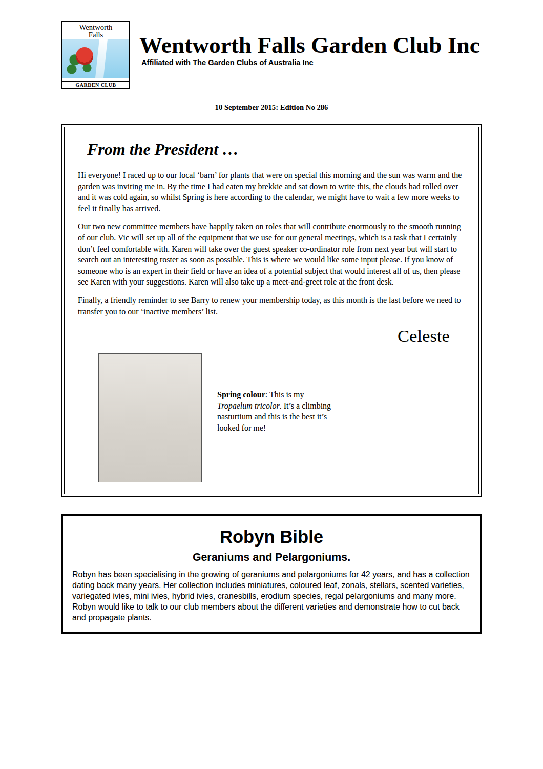Wentworth
Falls
GARDEN CLUB
Wentworth Falls Garden Club Inc
Affiliated with The Garden Clubs of Australia Inc
10 September 2015: Edition No 286
From the President …
Hi everyone! I raced up to our local ‘barn’ for plants that were on special this morning and the sun was warm and the garden was inviting me in. By the time I had eaten my brekkie and sat down to write this, the clouds had rolled over and it was cold again, so whilst Spring is here according to the calendar, we might have to wait a few more weeks to feel it finally has arrived.
Our two new committee members have happily taken on roles that will contribute enormously to the smooth running of our club. Vic will set up all of the equipment that we use for our general meetings, which is a task that I certainly don’t feel comfortable with. Karen will take over the guest speaker co-ordinator role from next year but will start to search out an interesting roster as soon as possible. This is where we would like some input please. If you know of someone who is an expert in their field or have an idea of a potential subject that would interest all of us, then please see Karen with your suggestions. Karen will also take up a meet-and-greet role at the front desk.
Finally, a friendly reminder to see Barry to renew your membership today, as this month is the last before we need to transfer you to our ‘inactive members’ list.
Celeste
Spring colour: This is my Tropaelum tricolor. It’s a climbing nasturtium and this is the best it’s looked for me!
Robyn Bible
Geraniums and Pelargoniums.
Robyn has been specialising in the growing of geraniums and pelargoniums for 42 years, and has a collection dating back many years. Her collection includes miniatures, coloured leaf, zonals, stellars, scented varieties, variegated ivies, mini ivies, hybrid ivies, cranesbills, erodium species, regal pelargoniums and many more. Robyn would like to talk to our club members about the different varieties and demonstrate how to cut back and propagate plants.